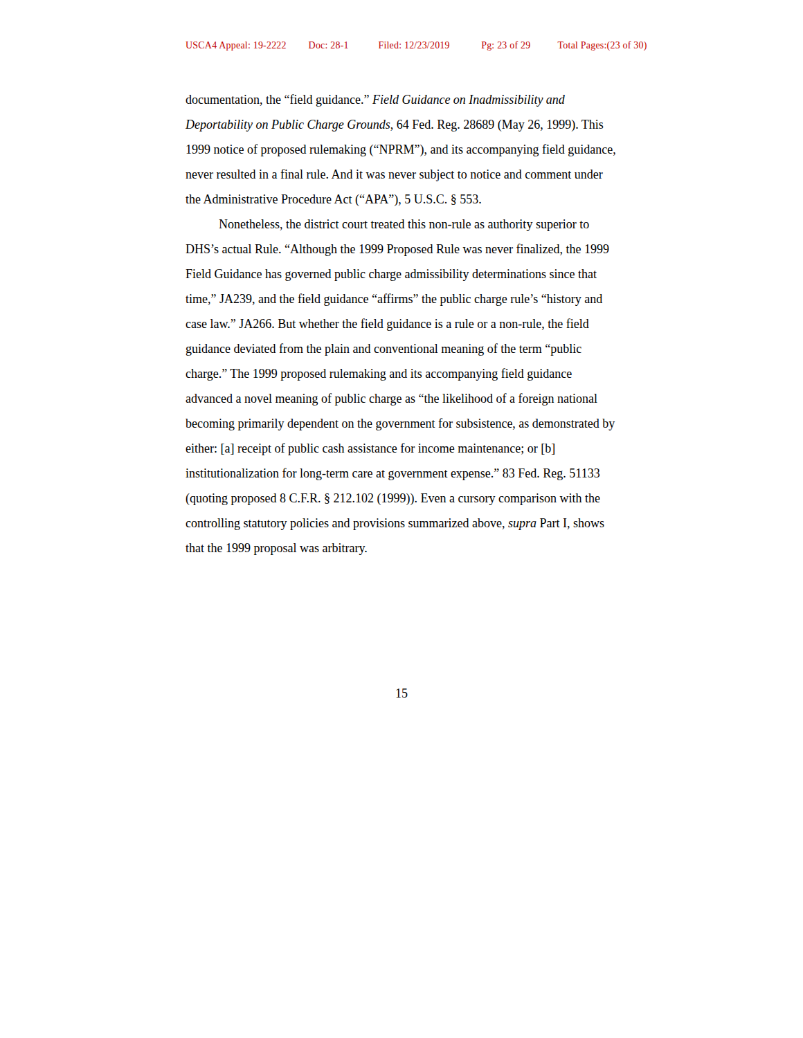USCA4 Appeal: 19-2222 Doc: 28-1 Filed: 12/23/2019 Pg: 23 of 29 Total Pages:(23 of 30)
documentation, the “field guidance.” Field Guidance on Inadmissibility and Deportability on Public Charge Grounds, 64 Fed. Reg. 28689 (May 26, 1999). This 1999 notice of proposed rulemaking (“NPRM”), and its accompanying field guidance, never resulted in a final rule. And it was never subject to notice and comment under the Administrative Procedure Act (“APA”), 5 U.S.C. § 553.
Nonetheless, the district court treated this non-rule as authority superior to DHS’s actual Rule. “Although the 1999 Proposed Rule was never finalized, the 1999 Field Guidance has governed public charge admissibility determinations since that time,” JA239, and the field guidance “affirms” the public charge rule’s “history and case law.” JA266. But whether the field guidance is a rule or a non-rule, the field guidance deviated from the plain and conventional meaning of the term “public charge.” The 1999 proposed rulemaking and its accompanying field guidance advanced a novel meaning of public charge as “the likelihood of a foreign national becoming primarily dependent on the government for subsistence, as demonstrated by either: [a] receipt of public cash assistance for income maintenance; or [b] institutionalization for long-term care at government expense.” 83 Fed. Reg. 51133 (quoting proposed 8 C.F.R. § 212.102 (1999)). Even a cursory comparison with the controlling statutory policies and provisions summarized above, supra Part I, shows that the 1999 proposal was arbitrary.
15